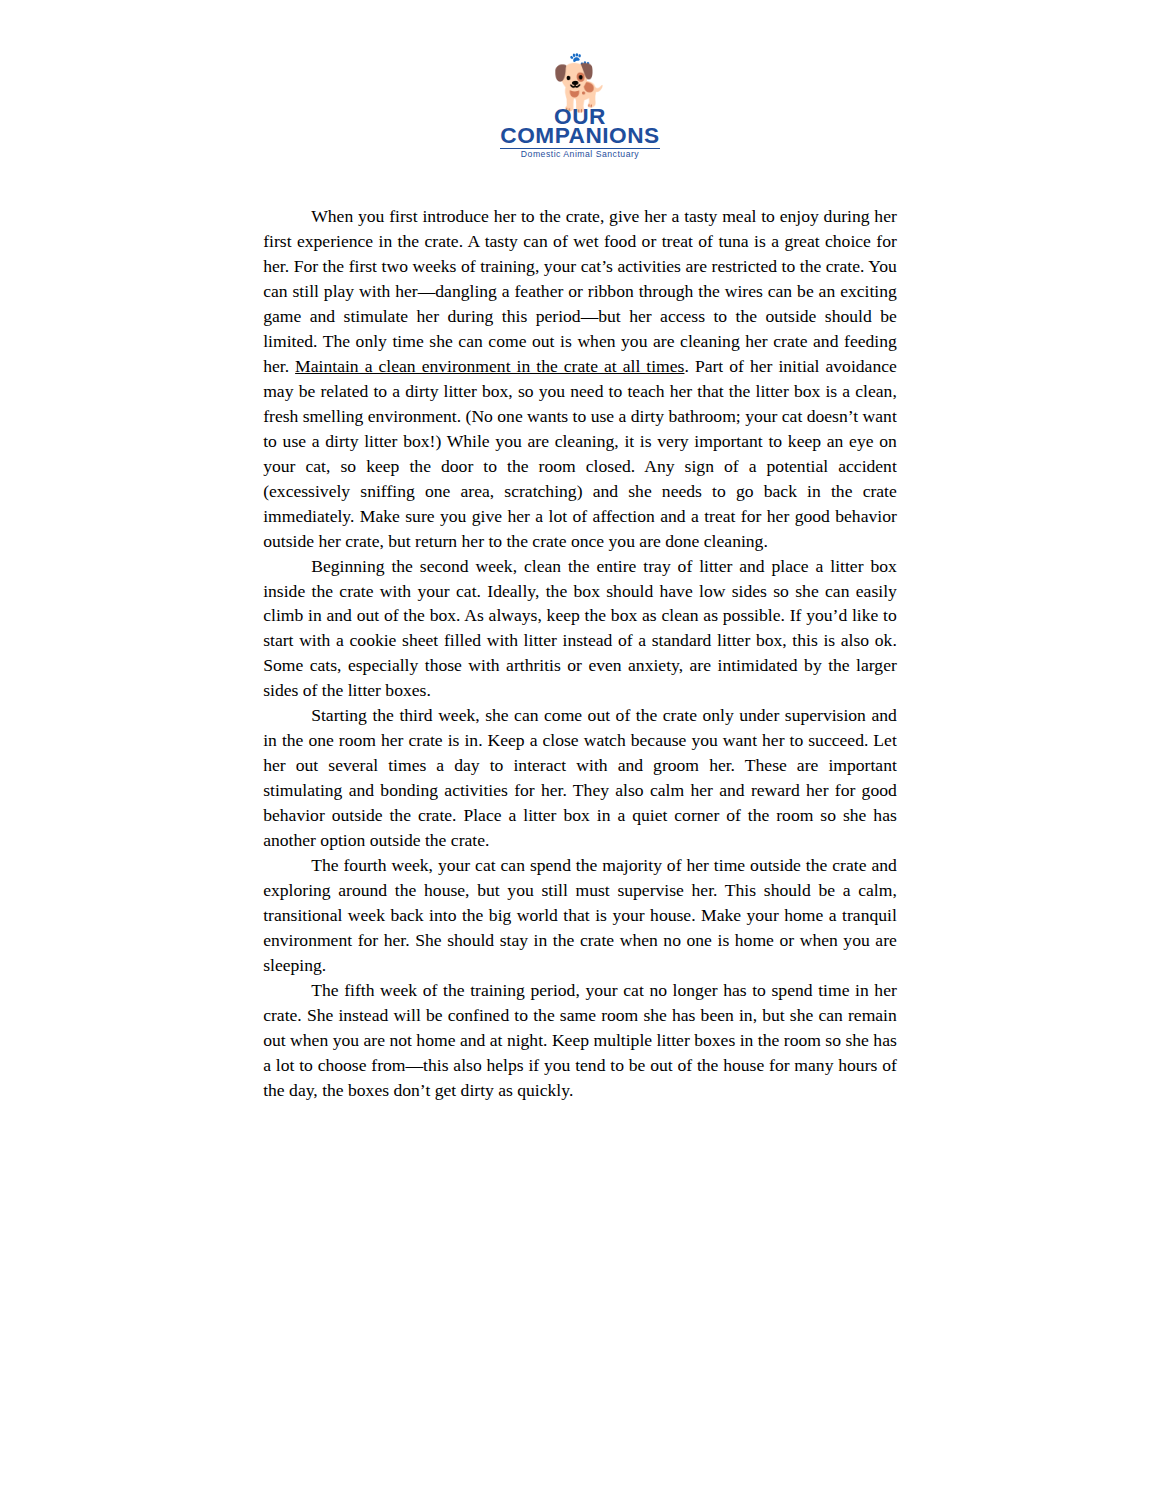🐾 🐕 OUR COMPANIONS Domestic Animal Sanctuary
When you first introduce her to the crate, give her a tasty meal to enjoy during her first experience in the crate. A tasty can of wet food or treat of tuna is a great choice for her. For the first two weeks of training, your cat’s activities are restricted to the crate. You can still play with her—dangling a feather or ribbon through the wires can be an exciting game and stimulate her during this period—but her access to the outside should be limited. The only time she can come out is when you are cleaning her crate and feeding her. Maintain a clean environment in the crate at all times. Part of her initial avoidance may be related to a dirty litter box, so you need to teach her that the litter box is a clean, fresh smelling environment. (No one wants to use a dirty bathroom; your cat doesn’t want to use a dirty litter box!) While you are cleaning, it is very important to keep an eye on your cat, so keep the door to the room closed. Any sign of a potential accident (excessively sniffing one area, scratching) and she needs to go back in the crate immediately. Make sure you give her a lot of affection and a treat for her good behavior outside her crate, but return her to the crate once you are done cleaning.
Beginning the second week, clean the entire tray of litter and place a litter box inside the crate with your cat. Ideally, the box should have low sides so she can easily climb in and out of the box. As always, keep the box as clean as possible. If you’d like to start with a cookie sheet filled with litter instead of a standard litter box, this is also ok. Some cats, especially those with arthritis or even anxiety, are intimidated by the larger sides of the litter boxes.
Starting the third week, she can come out of the crate only under supervision and in the one room her crate is in. Keep a close watch because you want her to succeed. Let her out several times a day to interact with and groom her. These are important stimulating and bonding activities for her. They also calm her and reward her for good behavior outside the crate. Place a litter box in a quiet corner of the room so she has another option outside the crate.
The fourth week, your cat can spend the majority of her time outside the crate and exploring around the house, but you still must supervise her. This should be a calm, transitional week back into the big world that is your house. Make your home a tranquil environment for her. She should stay in the crate when no one is home or when you are sleeping.
The fifth week of the training period, your cat no longer has to spend time in her crate. She instead will be confined to the same room she has been in, but she can remain out when you are not home and at night. Keep multiple litter boxes in the room so she has a lot to choose from—this also helps if you tend to be out of the house for many hours of the day, the boxes don’t get dirty as quickly.